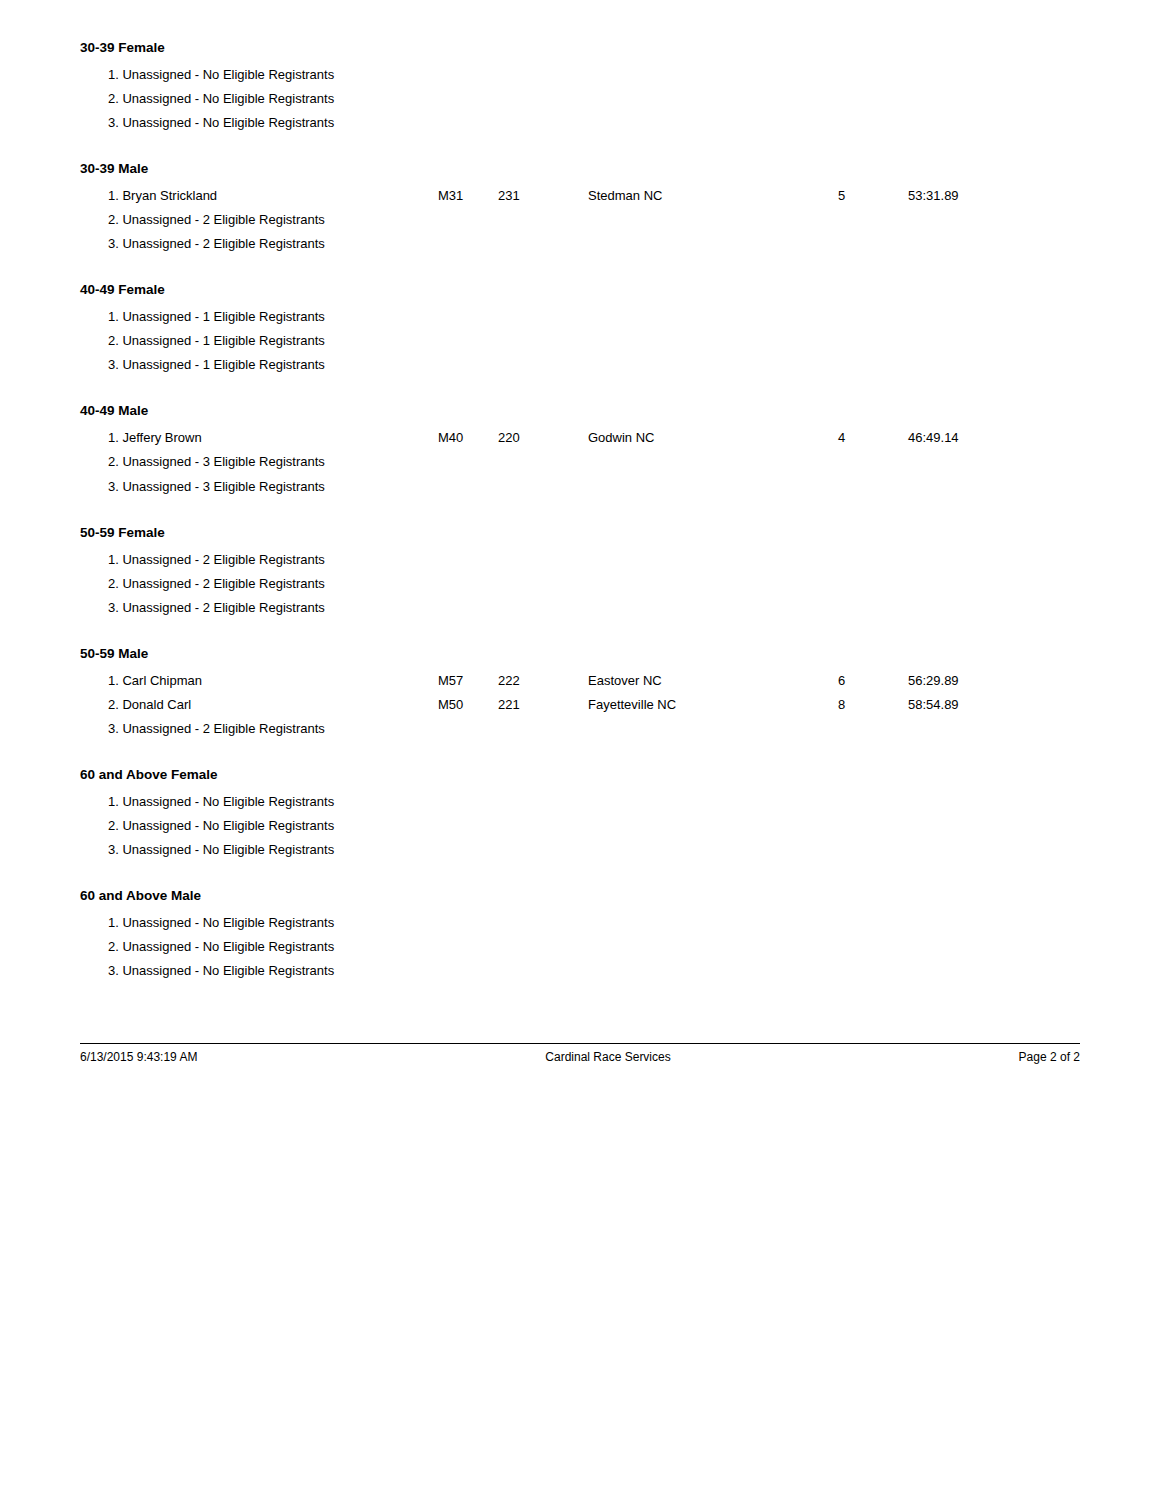30-39 Female
1. Unassigned - No Eligible Registrants
2. Unassigned - No Eligible Registrants
3. Unassigned - No Eligible Registrants
30-39 Male
| 1. Bryan Strickland | M31 | 231 | Stedman NC | 5 | 53:31.89 |
2. Unassigned - 2 Eligible Registrants
3. Unassigned - 2 Eligible Registrants
40-49 Female
1. Unassigned - 1 Eligible Registrants
2. Unassigned - 1 Eligible Registrants
3. Unassigned - 1 Eligible Registrants
40-49 Male
| 1. Jeffery Brown | M40 | 220 | Godwin NC | 4 | 46:49.14 |
2. Unassigned - 3 Eligible Registrants
3. Unassigned - 3 Eligible Registrants
50-59 Female
1. Unassigned - 2 Eligible Registrants
2. Unassigned - 2 Eligible Registrants
3. Unassigned - 2 Eligible Registrants
50-59 Male
| 1. Carl Chipman | M57 | 222 | Eastover NC | 6 | 56:29.89 |
| 2. Donald Carl | M50 | 221 | Fayetteville NC | 8 | 58:54.89 |
3. Unassigned - 2 Eligible Registrants
60 and Above Female
1. Unassigned - No Eligible Registrants
2. Unassigned - No Eligible Registrants
3. Unassigned - No Eligible Registrants
60 and Above Male
1. Unassigned - No Eligible Registrants
2. Unassigned - No Eligible Registrants
3. Unassigned - No Eligible Registrants
6/13/2015 9:43:19 AM
Cardinal Race Services
Page 2 of 2